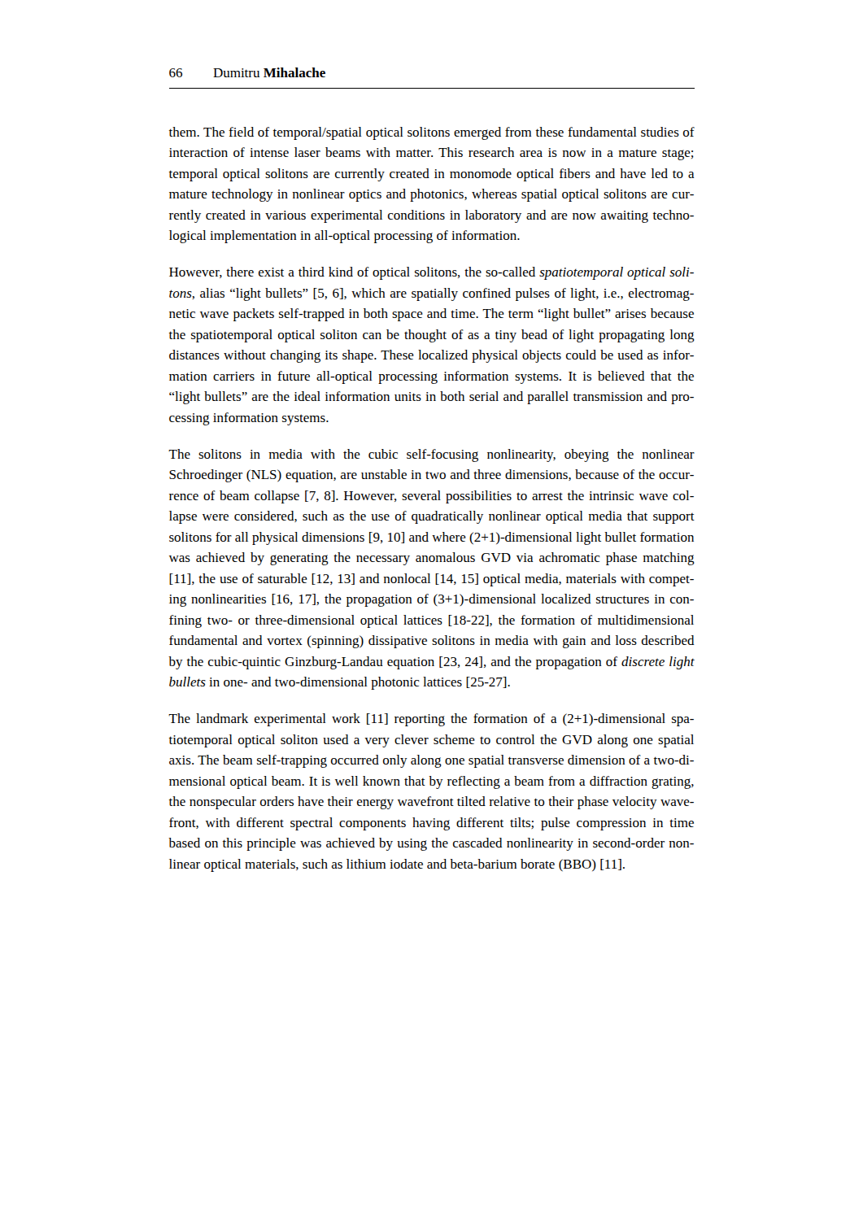66 Dumitru Mihalache
them. The field of temporal/spatial optical solitons emerged from these fundamental studies of interaction of intense laser beams with matter. This research area is now in a mature stage; temporal optical solitons are currently created in monomode optical fibers and have led to a mature technology in nonlinear optics and photonics, whereas spatial optical solitons are currently created in various experimental conditions in laboratory and are now awaiting technological implementation in all-optical processing of information.
However, there exist a third kind of optical solitons, the so-called spatiotemporal optical solitons, alias “light bullets” [5, 6], which are spatially confined pulses of light, i.e., electromagnetic wave packets self-trapped in both space and time. The term “light bullet” arises because the spatiotemporal optical soliton can be thought of as a tiny bead of light propagating long distances without changing its shape. These localized physical objects could be used as information carriers in future all-optical processing information systems. It is believed that the “light bullets” are the ideal information units in both serial and parallel transmission and processing information systems.
The solitons in media with the cubic self-focusing nonlinearity, obeying the nonlinear Schroedinger (NLS) equation, are unstable in two and three dimensions, because of the occurrence of beam collapse [7, 8]. However, several possibilities to arrest the intrinsic wave collapse were considered, such as the use of quadratically nonlinear optical media that support solitons for all physical dimensions [9, 10] and where (2+1)-dimensional light bullet formation was achieved by generating the necessary anomalous GVD via achromatic phase matching [11], the use of saturable [12, 13] and nonlocal [14, 15] optical media, materials with competing nonlinearities [16, 17], the propagation of (3+1)-dimensional localized structures in confining two- or three-dimensional optical lattices [18-22], the formation of multidimensional fundamental and vortex (spinning) dissipative solitons in media with gain and loss described by the cubic-quintic Ginzburg-Landau equation [23, 24], and the propagation of discrete light bullets in one- and two-dimensional photonic lattices [25-27].
The landmark experimental work [11] reporting the formation of a (2+1)-dimensional spatiotemporal optical soliton used a very clever scheme to control the GVD along one spatial axis. The beam self-trapping occurred only along one spatial transverse dimension of a two-dimensional optical beam. It is well known that by reflecting a beam from a diffraction grating, the nonspecular orders have their energy wavefront tilted relative to their phase velocity wavefront, with different spectral components having different tilts; pulse compression in time based on this principle was achieved by using the cascaded nonlinearity in second-order nonlinear optical materials, such as lithium iodate and beta-barium borate (BBO) [11].